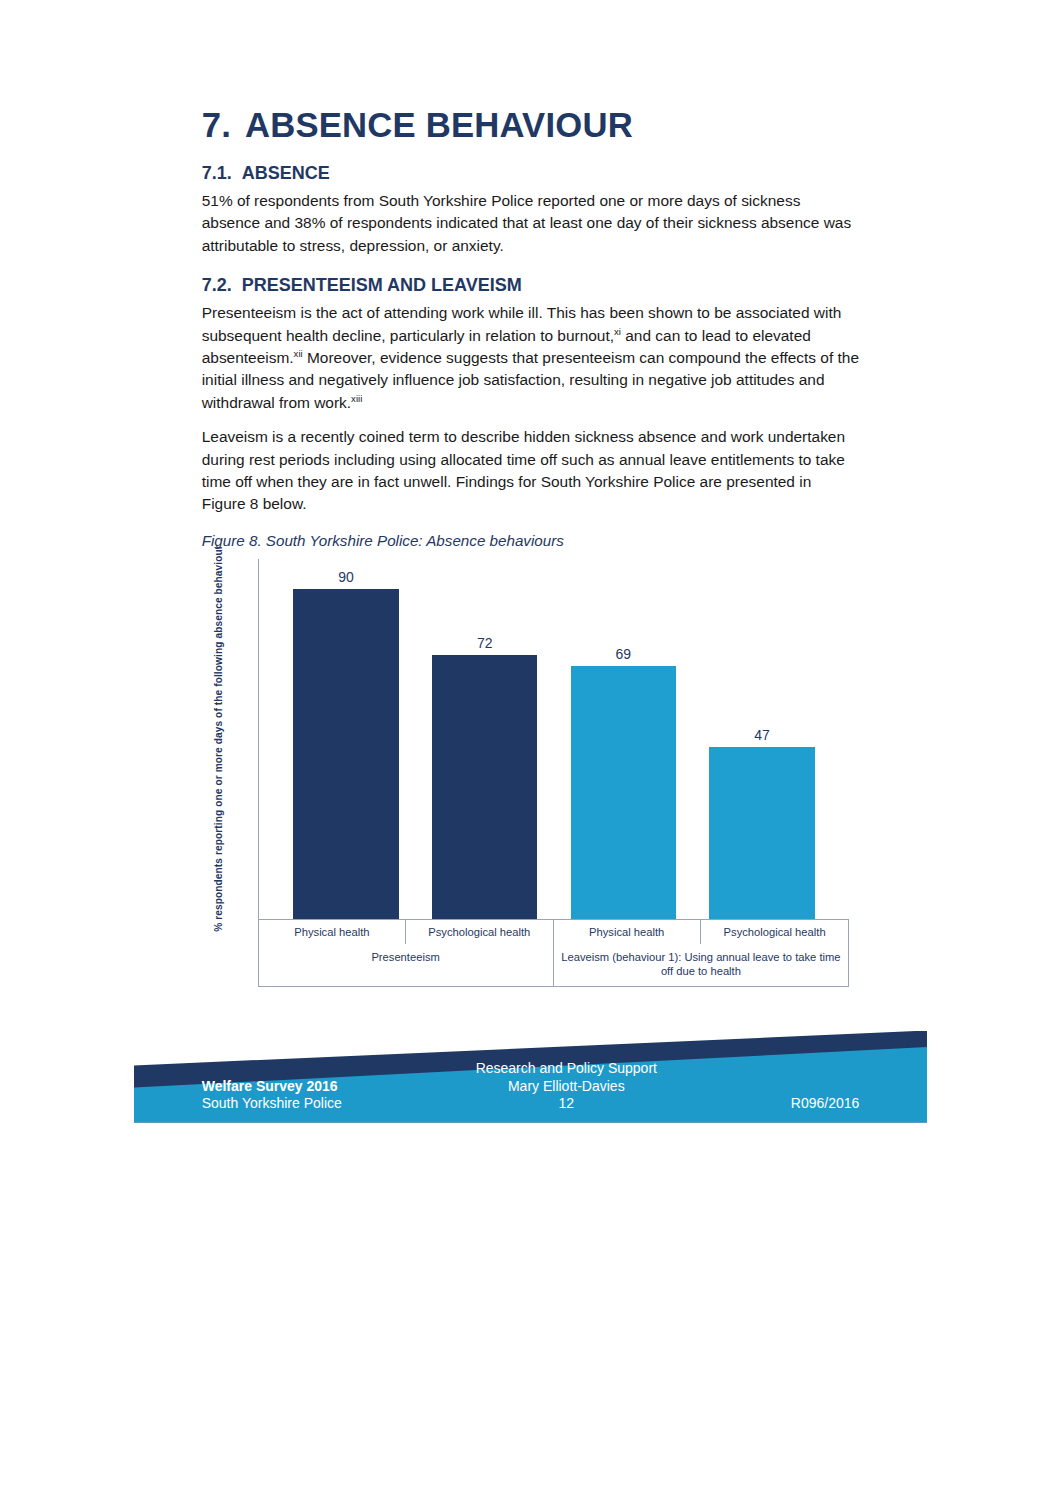7. ABSENCE BEHAVIOUR
7.1. ABSENCE
51% of respondents from South Yorkshire Police reported one or more days of sickness absence and 38% of respondents indicated that at least one day of their sickness absence was attributable to stress, depression, or anxiety.
7.2. PRESENTEEISM AND LEAVEISM
Presenteeism is the act of attending work while ill. This has been shown to be associated with subsequent health decline, particularly in relation to burnout,xi and can to lead to elevated absenteeism.xii Moreover, evidence suggests that presenteeism can compound the effects of the initial illness and negatively influence job satisfaction, resulting in negative job attitudes and withdrawal from work.xiii
Leaveism is a recently coined term to describe hidden sickness absence and work undertaken during rest periods including using allocated time off such as annual leave entitlements to take time off when they are in fact unwell. Findings for South Yorkshire Police are presented in Figure 8 below.
Figure 8. South Yorkshire Police: Absence behaviours
% respondents reporting one or more days of the following absence behaviour
90
72
69
47
Physical health
Psychological health
Physical health
Psychological health
Presenteeism
Leaveism (behaviour 1): Using annual leave to take time off due to health
Welfare Survey 2016
South Yorkshire Police
Research and Policy Support
Mary Elliott-Davies
12
R096/2016